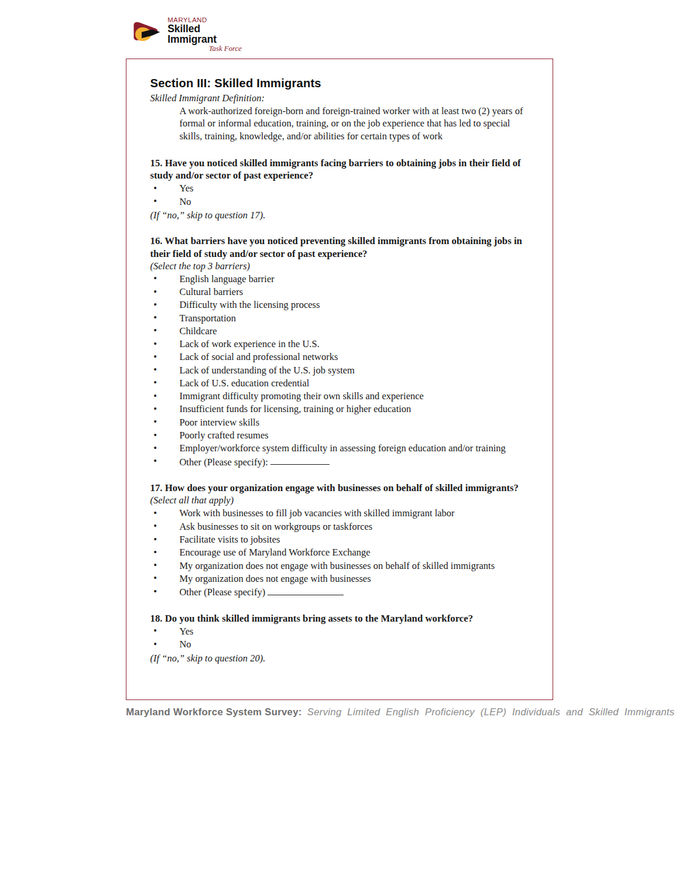MARYLAND Skilled Immigrant Task Force
Section III: Skilled Immigrants
Skilled Immigrant Definition:
A work-authorized foreign-born and foreign-trained worker with at least two (2) years of formal or informal education, training, or on the job experience that has led to special skills, training, knowledge, and/or abilities for certain types of work
15. Have you noticed skilled immigrants facing barriers to obtaining jobs in their field of study and/or sector of past experience?
Yes
No
(If “no,” skip to question 17).
16. What barriers have you noticed preventing skilled immigrants from obtaining jobs in their field of study and/or sector of past experience?
(Select the top 3 barriers)
English language barrier
Cultural barriers
Difficulty with the licensing process
Transportation
Childcare
Lack of work experience in the U.S.
Lack of social and professional networks
Lack of understanding of the U.S. job system
Lack of U.S. education credential
Immigrant difficulty promoting their own skills and experience
Insufficient funds for licensing, training or higher education
Poor interview skills
Poorly crafted resumes
Employer/workforce system difficulty in assessing foreign education and/or training
Other (Please specify):
17. How does your organization engage with businesses on behalf of skilled immigrants?
(Select all that apply)
Work with businesses to fill job vacancies with skilled immigrant labor
Ask businesses to sit on workgroups or taskforces
Facilitate visits to jobsites
Encourage use of Maryland Workforce Exchange
My organization does not engage with businesses on behalf of skilled immigrants
My organization does not engage with businesses
Other (Please specify)
18. Do you think skilled immigrants bring assets to the Maryland workforce?
Yes
No
(If “no,” skip to question 20).
Maryland Workforce System Survey: Serving Limited English Proficiency (LEP) Individuals and Skilled Immigrants